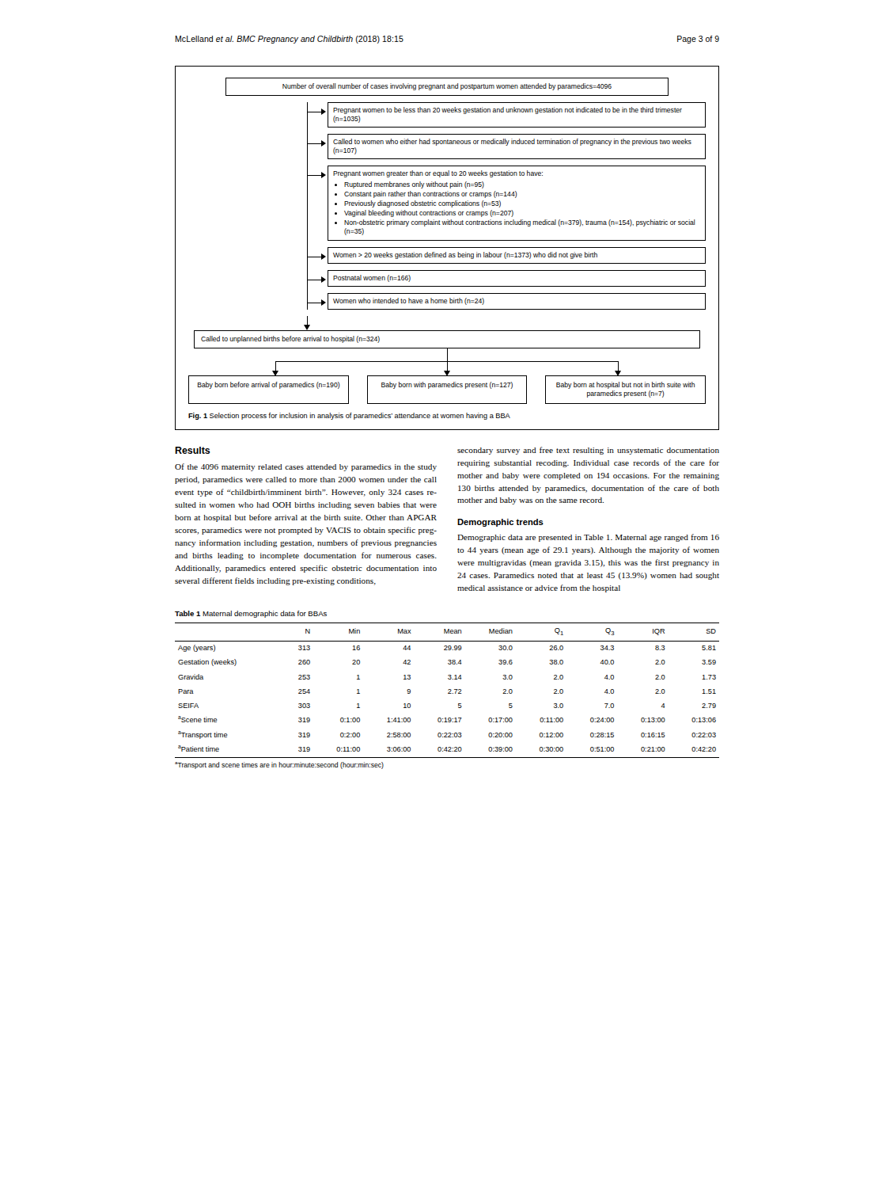McLelland et al. BMC Pregnancy and Childbirth (2018) 18:15
Page 3 of 9
Number of overall number of cases involving pregnant and postpartum women attended by paramedics=4096
Pregnant women to be less than 20 weeks gestation and unknown gestation not indicated to be in the third trimester (n=1035)
Called to women who either had spontaneous or medically induced termination of pregnancy in the previous two weeks (n=107)
Pregnant women greater than or equal to 20 weeks gestation to have:
Ruptured membranes only without pain (n=95)
Constant pain rather than contractions or cramps (n=144)
Previously diagnosed obstetric complications (n=53)
Vaginal bleeding without contractions or cramps (n=207)
Non-obstetric primary complaint without contractions including medical (n=379), trauma (n=154), psychiatric or social (n=35)
Women > 20 weeks gestation defined as being in labour (n=1373) who did not give birth
Postnatal women (n=166)
Women who intended to have a home birth (n=24)
Called to unplanned births before arrival to hospital (n=324)
Baby born before arrival of paramedics (n=190)
Baby born with paramedics present (n=127)
Baby born at hospital but not in birth suite with paramedics present (n=7)
Fig. 1 Selection process for inclusion in analysis of paramedics’ attendance at women having a BBA
Results
Of the 4096 maternity related cases attended by paramedics in the study period, paramedics were called to more than 2000 women under the call event type of “childbirth/imminent birth”. However, only 324 cases resulted in women who had OOH births including seven babies that were born at hospital but before arrival at the birth suite. Other than APGAR scores, paramedics were not prompted by VACIS to obtain specific pregnancy information including gestation, numbers of previous pregnancies and births leading to incomplete documentation for numerous cases. Additionally, paramedics entered specific obstetric documentation into several different fields including pre-existing conditions,
secondary survey and free text resulting in unsystematic documentation requiring substantial recoding. Individual case records of the care for mother and baby were completed on 194 occasions. For the remaining 130 births attended by paramedics, documentation of the care of both mother and baby was on the same record.
Demographic trends
Demographic data are presented in Table 1. Maternal age ranged from 16 to 44 years (mean age of 29.1 years). Although the majority of women were multigravidas (mean gravida 3.15), this was the first pregnancy in 24 cases. Paramedics noted that at least 45 (13.9%) women had sought medical assistance or advice from the hospital
Table 1 Maternal demographic data for BBAs
| | N | Min | Max | Mean | Median | Q 1 | Q 3 | IQR | SD |
| --- | --- | --- | --- | --- | --- | --- | --- | --- | --- |
| Age (years) | 313 | 16 | 44 | 29.99 | 30.0 | 26.0 | 34.3 | 8.3 | 5.81 |
| Gestation (weeks) | 260 | 20 | 42 | 38.4 | 39.6 | 38.0 | 40.0 | 2.0 | 3.59 |
| Gravida | 253 | 1 | 13 | 3.14 | 3.0 | 2.0 | 4.0 | 2.0 | 1.73 |
| Para | 254 | 1 | 9 | 2.72 | 2.0 | 2.0 | 4.0 | 2.0 | 1.51 |
| SEIFA | 303 | 1 | 10 | 5 | 5 | 3.0 | 7.0 | 4 | 2.79 |
| a Scene time | 319 | 0:1:00 | 1:41:00 | 0:19:17 | 0:17:00 | 0:11:00 | 0:24:00 | 0:13:00 | 0:13:06 |
| a Transport time | 319 | 0:2:00 | 2:58:00 | 0:22:03 | 0:20:00 | 0:12:00 | 0:28:15 | 0:16:15 | 0:22:03 |
| a Patient time | 319 | 0:11:00 | 3:06:00 | 0:42:20 | 0:39:00 | 0:30:00 | 0:51:00 | 0:21:00 | 0:42:20 |
aTransport and scene times are in hour:minute:second (hour:min:sec)